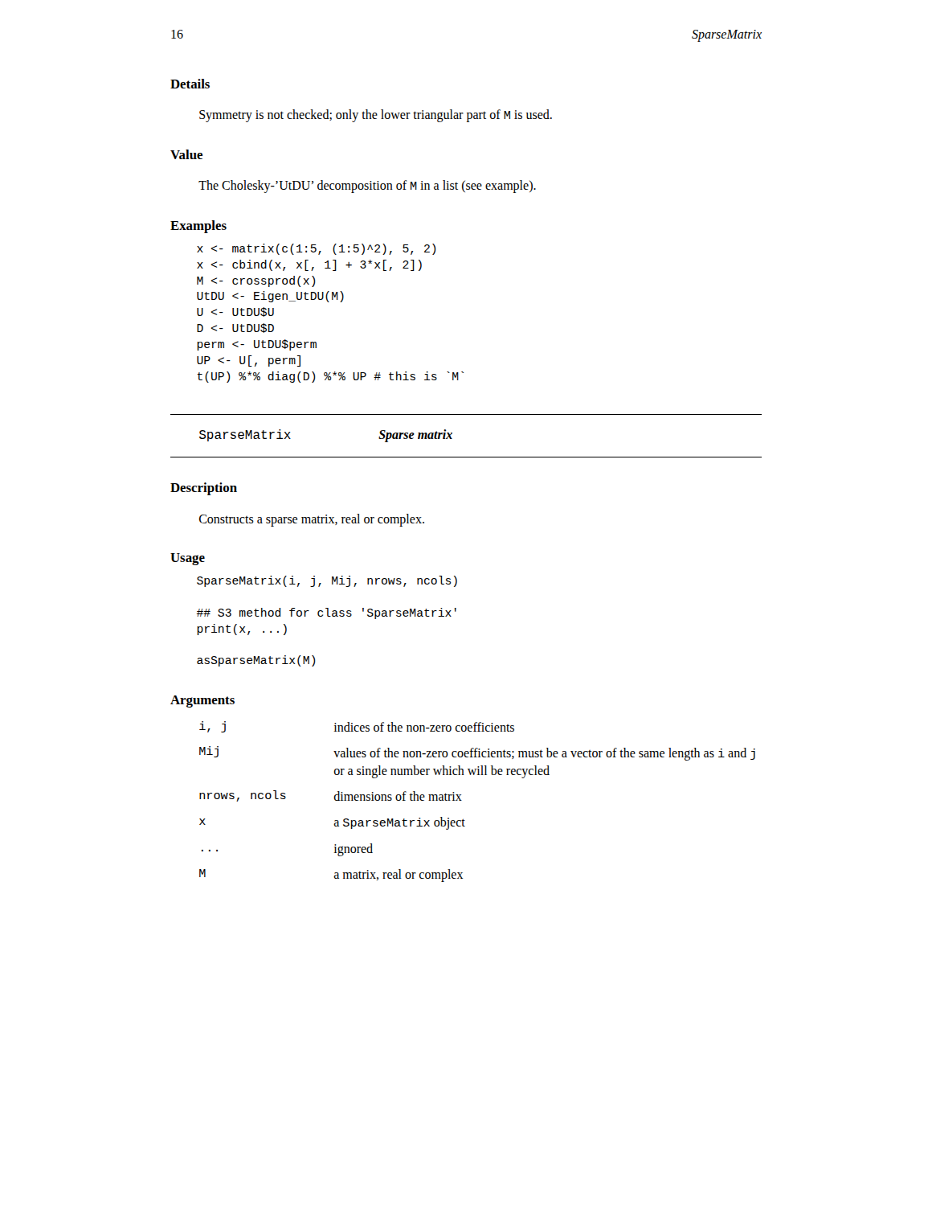16 SparseMatrix
Details
Symmetry is not checked; only the lower triangular part of M is used.
Value
The Cholesky-’UtDU’ decomposition of M in a list (see example).
Examples
x <- matrix(c(1:5, (1:5)^2), 5, 2)
x <- cbind(x, x[, 1] + 3*x[, 2])
M <- crossprod(x)
UtDU <- Eigen_UtDU(M)
U <- UtDU$U
D <- UtDU$D
perm <- UtDU$perm
UP <- U[, perm]
t(UP) %*% diag(D) %*% UP # this is `M`
SparseMatrix Sparse matrix
Description
Constructs a sparse matrix, real or complex.
Usage
SparseMatrix(i, j, Mij, nrows, ncols)

## S3 method for class 'SparseMatrix'
print(x, ...)

asSparseMatrix(M)
Arguments
i, j
indices of the non-zero coefficients
Mij
values of the non-zero coefficients; must be a vector of the same length as i and j or a single number which will be recycled
nrows, ncols
dimensions of the matrix
x
a SparseMatrix object
...
ignored
M
a matrix, real or complex